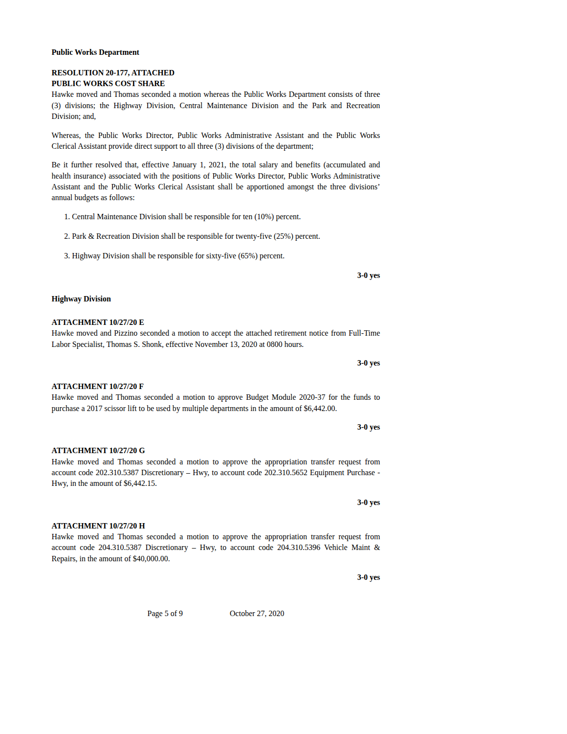Public Works Department
RESOLUTION 20-177, ATTACHED
PUBLIC WORKS COST SHARE
Hawke moved and Thomas seconded a motion whereas the Public Works Department consists of three (3) divisions; the Highway Division, Central Maintenance Division and the Park and Recreation Division; and,
Whereas, the Public Works Director, Public Works Administrative Assistant and the Public Works Clerical Assistant provide direct support to all three (3) divisions of the department;
Be it further resolved that, effective January 1, 2021, the total salary and benefits (accumulated and health insurance) associated with the positions of Public Works Director, Public Works Administrative Assistant and the Public Works Clerical Assistant shall be apportioned amongst the three divisions’ annual budgets as follows:
Central Maintenance Division shall be responsible for ten (10%) percent.
Park & Recreation Division shall be responsible for twenty-five (25%) percent.
Highway Division shall be responsible for sixty-five (65%) percent.
3-0 yes
Highway Division
ATTACHMENT 10/27/20 E
Hawke moved and Pizzino seconded a motion to accept the attached retirement notice from Full-Time Labor Specialist, Thomas S. Shonk, effective November 13, 2020 at 0800 hours.
3-0 yes
ATTACHMENT 10/27/20 F
Hawke moved and Thomas seconded a motion to approve Budget Module 2020-37 for the funds to purchase a 2017 scissor lift to be used by multiple departments in the amount of $6,442.00.
3-0 yes
ATTACHMENT 10/27/20 G
Hawke moved and Thomas seconded a motion to approve the appropriation transfer request from account code 202.310.5387 Discretionary – Hwy, to account code 202.310.5652 Equipment Purchase - Hwy, in the amount of $6,442.15.
3-0 yes
ATTACHMENT 10/27/20 H
Hawke moved and Thomas seconded a motion to approve the appropriation transfer request from account code 204.310.5387 Discretionary – Hwy, to account code 204.310.5396 Vehicle Maint & Repairs, in the amount of $40,000.00.
3-0 yes
Page 5 of 9 October 27, 2020